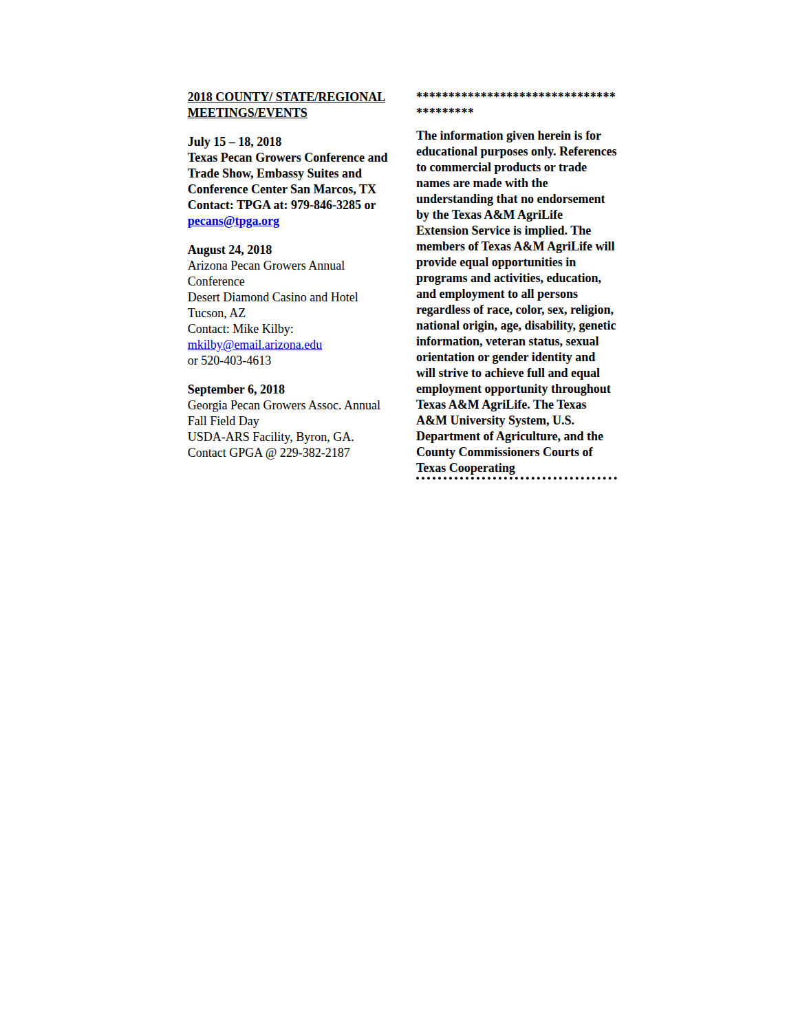2018 COUNTY/ STATE/REGIONAL MEETINGS/EVENTS
July 15 – 18, 2018
Texas Pecan Growers Conference and Trade Show, Embassy Suites and Conference Center San Marcos, TX
Contact: TPGA at: 979-846-3285 or
pecans@tpga.org
August 24, 2018
Arizona Pecan Growers Annual Conference
Desert Diamond Casino and Hotel
Tucson, AZ
Contact: Mike Kilby: mkilby@email.arizona.edu
or 520-403-4613
September 6, 2018
Georgia Pecan Growers Assoc. Annual Fall Field Day
USDA-ARS Facility, Byron, GA.
Contact GPGA @ 229-382-2187
****************************************
The information given herein is for educational purposes only. References to commercial products or trade names are made with the understanding that no endorsement by the Texas A&M AgriLife Extension Service is implied. The members of Texas A&M AgriLife will provide equal opportunities in programs and activities, education, and employment to all persons regardless of race, color, sex, religion, national origin, age, disability, genetic information, veteran status, sexual orientation or gender identity and will strive to achieve full and equal employment opportunity throughout Texas A&M AgriLife. The Texas A&M University System, U.S. Department of Agriculture, and the County Commissioners Courts of Texas Cooperating